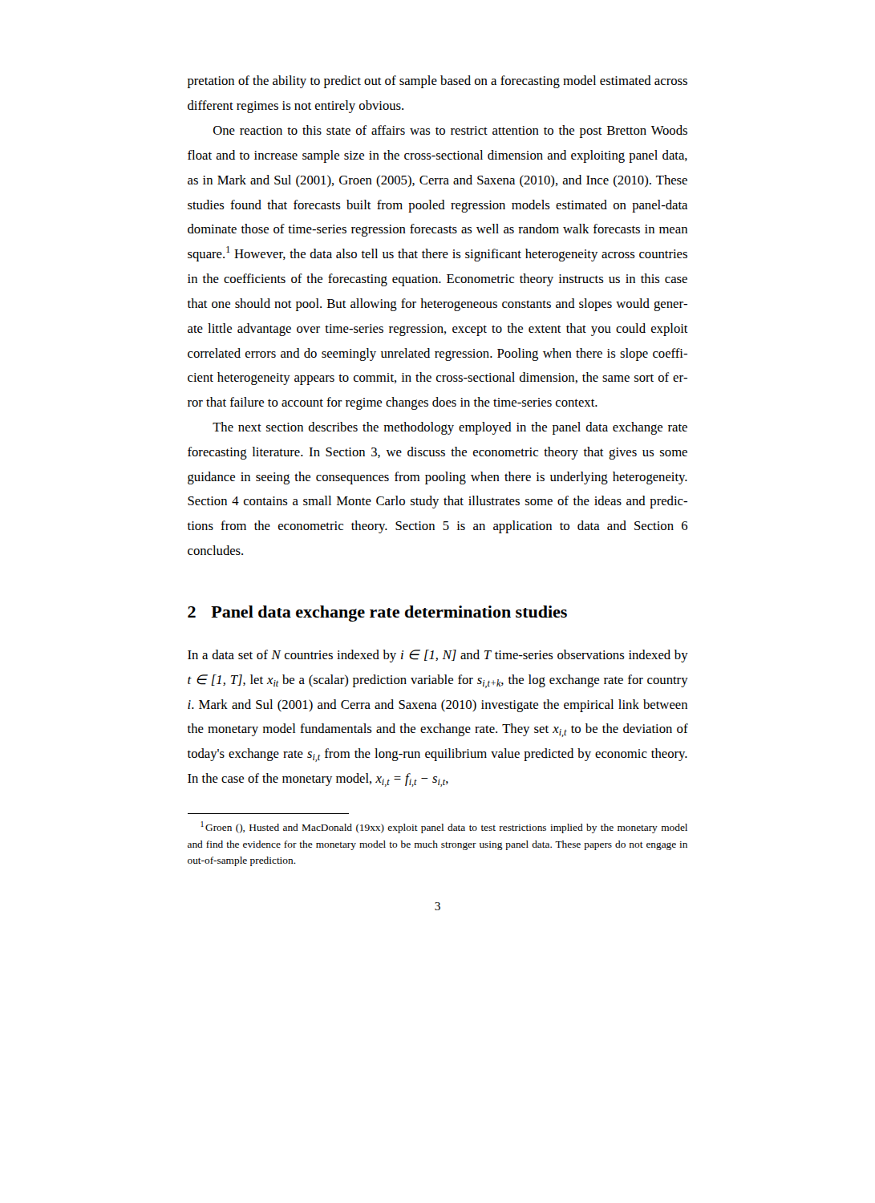pretation of the ability to predict out of sample based on a forecasting model estimated across different regimes is not entirely obvious.
One reaction to this state of affairs was to restrict attention to the post Bretton Woods float and to increase sample size in the cross-sectional dimension and exploiting panel data, as in Mark and Sul (2001), Groen (2005), Cerra and Saxena (2010), and Ince (2010). These studies found that forecasts built from pooled regression models estimated on panel-data dominate those of time-series regression forecasts as well as random walk forecasts in mean square.1 However, the data also tell us that there is significant heterogeneity across countries in the coefficients of the forecasting equation. Econometric theory instructs us in this case that one should not pool. But allowing for heterogeneous constants and slopes would generate little advantage over time-series regression, except to the extent that you could exploit correlated errors and do seemingly unrelated regression. Pooling when there is slope coefficient heterogeneity appears to commit, in the cross-sectional dimension, the same sort of error that failure to account for regime changes does in the time-series context.
The next section describes the methodology employed in the panel data exchange rate forecasting literature. In Section 3, we discuss the econometric theory that gives us some guidance in seeing the consequences from pooling when there is underlying heterogeneity. Section 4 contains a small Monte Carlo study that illustrates some of the ideas and predictions from the econometric theory. Section 5 is an application to data and Section 6 concludes.
2 Panel data exchange rate determination studies
In a data set of N countries indexed by i ∈ [1, N] and T time-series observations indexed by t ∈ [1, T], let xit be a (scalar) prediction variable for si,t+k, the log exchange rate for country i. Mark and Sul (2001) and Cerra and Saxena (2010) investigate the empirical link between the monetary model fundamentals and the exchange rate. They set xi,t to be the deviation of today's exchange rate si,t from the long-run equilibrium value predicted by economic theory. In the case of the monetary model, xi,t = fi,t − si,t,
1Groen (), Husted and MacDonald (19xx) exploit panel data to test restrictions implied by the monetary model and find the evidence for the monetary model to be much stronger using panel data. These papers do not engage in out-of-sample prediction.
3